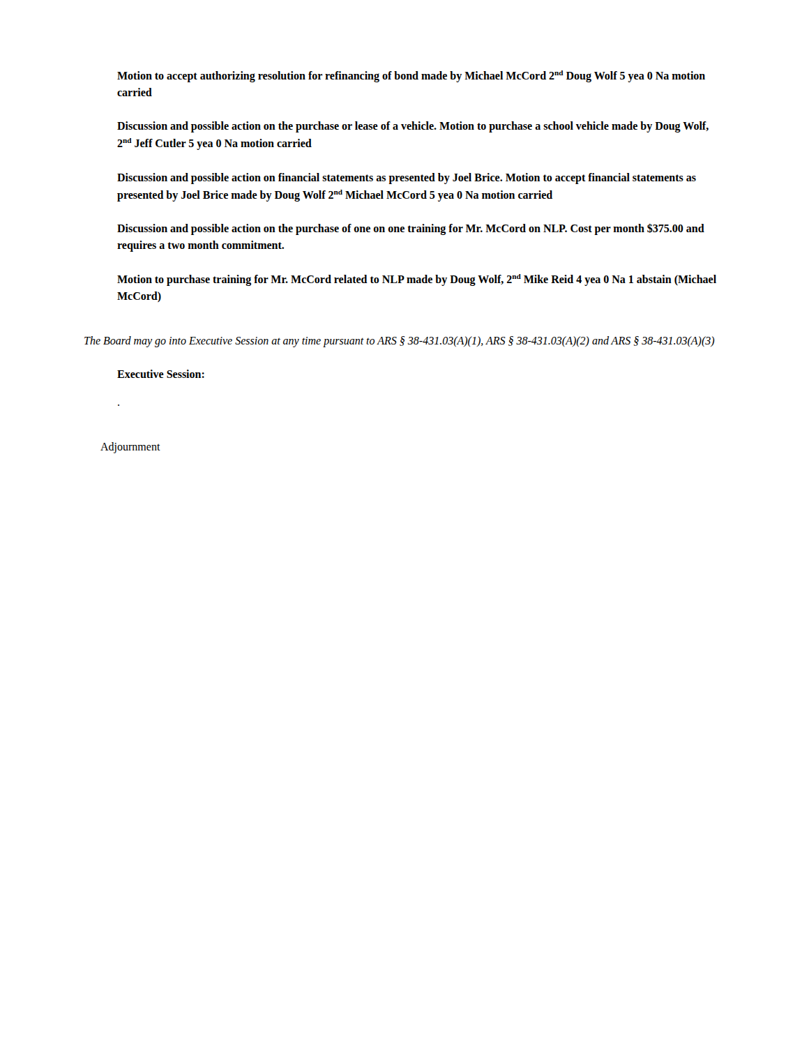Motion to accept authorizing resolution for refinancing of bond made by Michael McCord 2nd Doug Wolf 5 yea 0 Na motion carried
Discussion and possible action on the purchase or lease of a vehicle. Motion to purchase a school vehicle made by Doug Wolf, 2nd Jeff Cutler 5 yea 0 Na motion carried
Discussion and possible action on financial statements as presented by Joel Brice. Motion to accept financial statements as presented by Joel Brice made by Doug Wolf 2nd Michael McCord 5 yea 0 Na motion carried
Discussion and possible action on the purchase of one on one training for Mr. McCord on NLP. Cost per month $375.00 and requires a two month commitment.
Motion to purchase training for Mr. McCord related to NLP made by Doug Wolf, 2nd Mike Reid 4 yea 0 Na 1 abstain (Michael McCord)
The Board may go into Executive Session at any time pursuant to ARS § 38-431.03(A)(1), ARS § 38-431.03(A)(2) and ARS § 38-431.03(A)(3)
Executive Session:
.
Adjournment